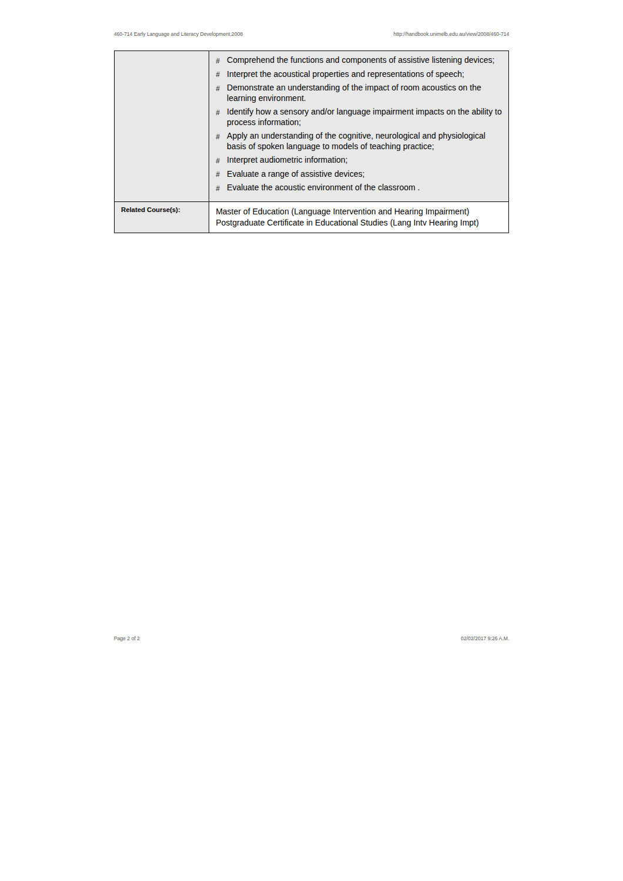460-714 Early Language and Literacy Development,2008
http://handbook.unimelb.edu.au/view/2008/460-714
| | Comprehend the functions and components of assistive listening devices; Interpret the acoustical properties and representations of speech; Demonstrate an understanding of the impact of room acoustics on the learning environment. Identify how a sensory and/or language impairment impacts on the ability to process information; Apply an understanding of the cognitive, neurological and physiological basis of spoken language to models of teaching practice; Interpret audiometric information; Evaluate a range of assistive devices; Evaluate the acoustic environment of the classroom . |
| Related Course(s): | Master of Education (Language Intervention and Hearing Impairment) Postgraduate Certificate in Educational Studies (Lang Intv Hearing Impt) |
Page 2 of 2
02/02/2017 9:26 A.M.